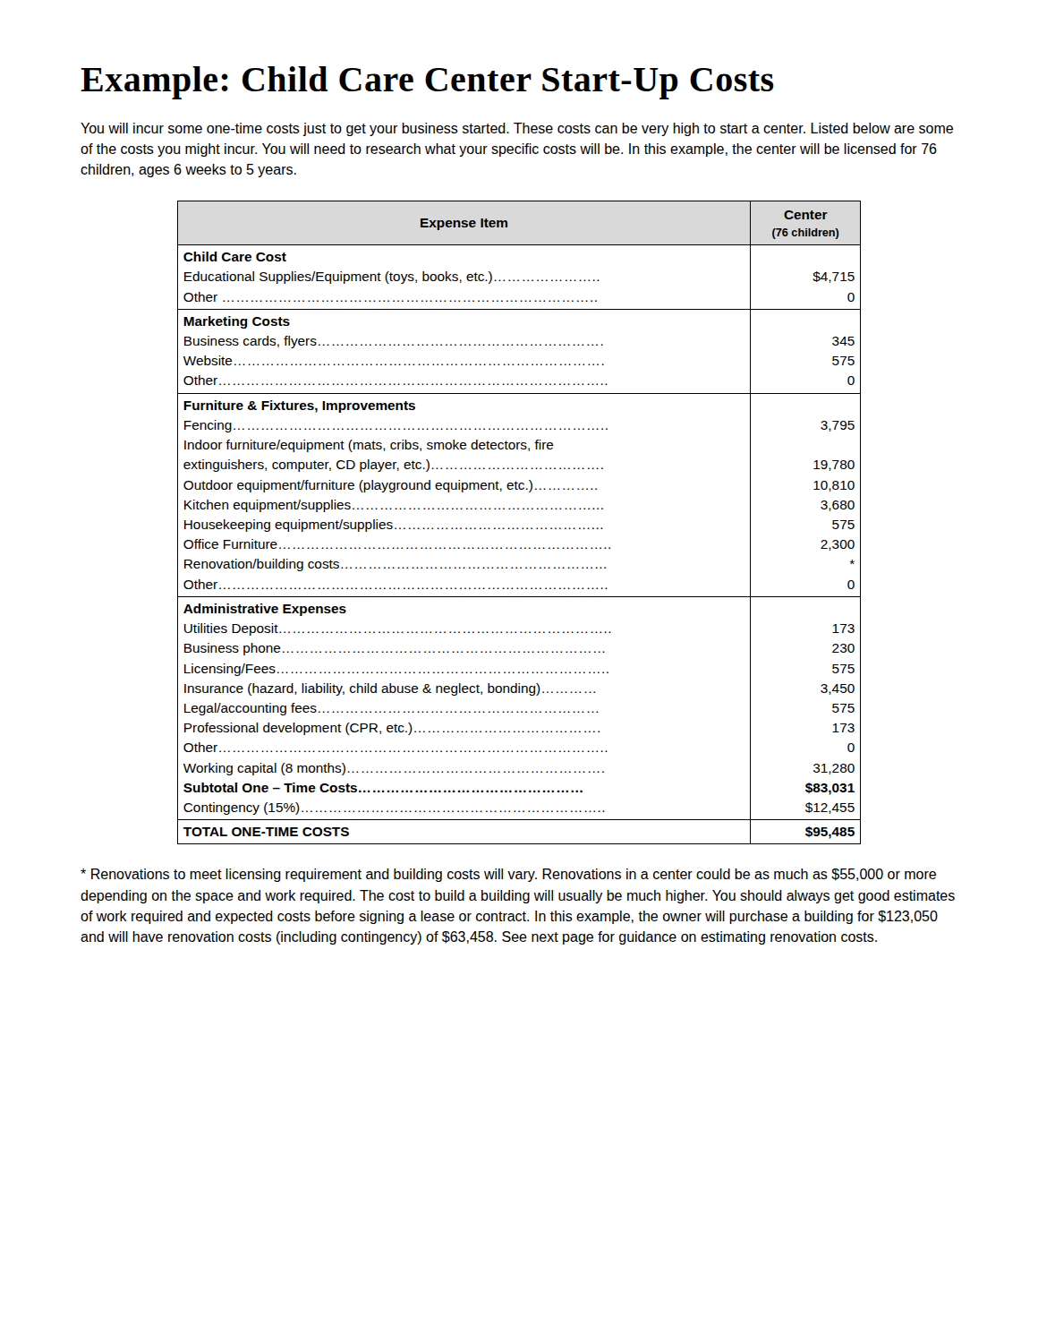Example: Child Care Center Start-Up Costs
You will incur some one-time costs just to get your business started. These costs can be very high to start a center. Listed below are some of the costs you might incur. You will need to research what your specific costs will be. In this example, the center will be licensed for 76 children, ages 6 weeks to 5 years.
| Expense Item | Center (76 children) |
| --- | --- |
| Child Care Cost Educational Supplies/Equipment (toys, books, etc.) ………………….. Other …………………………………………………………………….. | $4,715 0 |
| Marketing Costs Business cards, flyers ……………………………………………………. Website ……………………………………………………………………. Other ……………………………………………………………………….. | 345 575 0 |
| Furniture & Fixtures, Improvements Fencing …………………………………………………………………….. Indoor furniture/equipment (mats, cribs, smoke detectors, fire extinguishers, computer, CD player, etc.) ………………………………. Outdoor equipment/furniture (playground equipment, etc.) ………….. Kitchen equipment/supplies ……………………………………………... Housekeeping equipment/supplies ……………………………………... Office Furniture …………………………………………………………….. Renovation/building costs ………………………………………………... Other ……………………………………………………………………….. | 3,795 19,780 10,810 3,680 575 2,300 * 0 |
| Administrative Expenses Utilities Deposit …………………………………………………………….. Business phone …………………………………………………………… Licensing/Fees …………………………………………………………….. Insurance (hazard, liability, child abuse & neglect, bonding) ………… Legal/accounting fees …………………………………………………… Professional development (CPR, etc.) …………………………………. Other ……………………………………………………………………….. Working capital (8 months) ………………………………………………. Subtotal One – Time Costs ………………………………………… Contingency (15%) ……………………………………………………….. | 173 230 575 3,450 575 173 0 31,280 $83,031 $12,455 |
| TOTAL ONE-TIME COSTS | $95,485 |
* Renovations to meet licensing requirement and building costs will vary. Renovations in a center could be as much as $55,000 or more depending on the space and work required. The cost to build a building will usually be much higher. You should always get good estimates of work required and expected costs before signing a lease or contract. In this example, the owner will purchase a building for $123,050 and will have renovation costs (including contingency) of $63,458. See next page for guidance on estimating renovation costs.